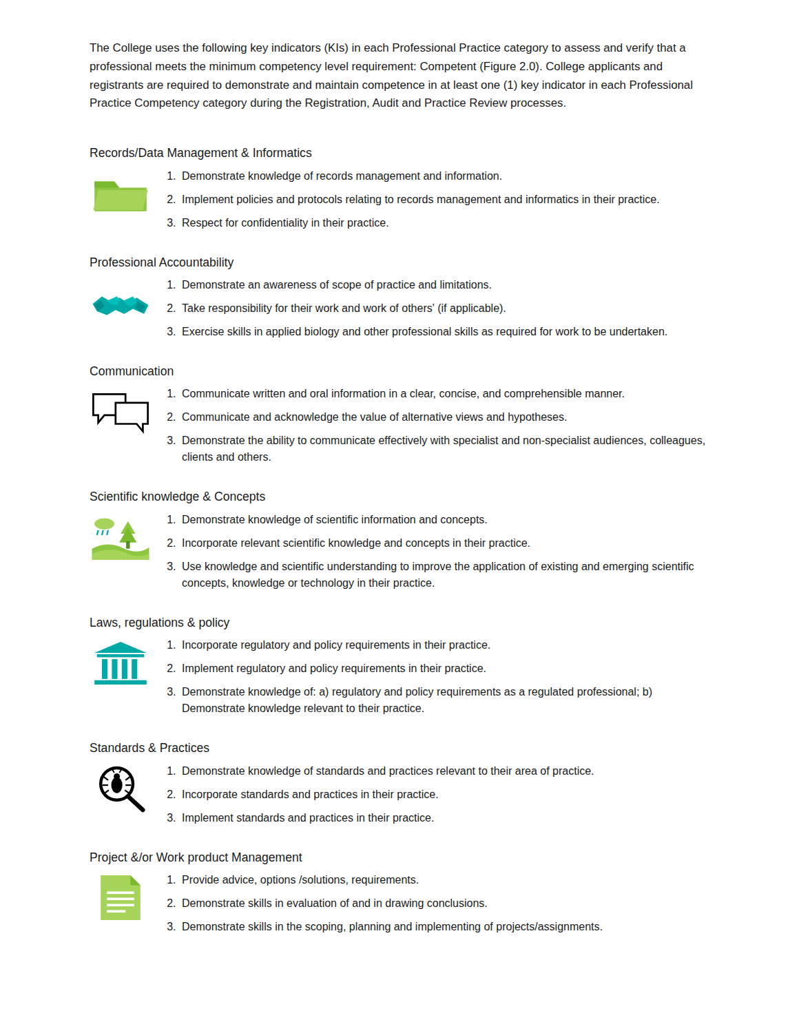The College uses the following key indicators (KIs) in each Professional Practice category to assess and verify that a professional meets the minimum competency level requirement: Competent (Figure 2.0). College applicants and registrants are required to demonstrate and maintain competence in at least one (1) key indicator in each Professional Practice Competency category during the Registration, Audit and Practice Review processes.
Records/Data Management & Informatics
Demonstrate knowledge of records management and information.
Implement policies and protocols relating to records management and informatics in their practice.
Respect for confidentiality in their practice.
Professional Accountability
Demonstrate an awareness of scope of practice and limitations.
Take responsibility for their work and work of others' (if applicable).
Exercise skills in applied biology and other professional skills as required for work to be undertaken.
Communication
Communicate written and oral information in a clear, concise, and comprehensible manner.
Communicate and acknowledge the value of alternative views and hypotheses.
Demonstrate the ability to communicate effectively with specialist and non-specialist audiences, colleagues, clients and others.
Scientific knowledge & Concepts
Demonstrate knowledge of scientific information and concepts.
Incorporate relevant scientific knowledge and concepts in their practice.
Use knowledge and scientific understanding to improve the application of existing and emerging scientific concepts, knowledge or technology in their practice.
Laws, regulations & policy
Incorporate regulatory and policy requirements in their practice.
Implement regulatory and policy requirements in their practice.
Demonstrate knowledge of: a) regulatory and policy requirements as a regulated professional; b) Demonstrate knowledge relevant to their practice.
Standards & Practices
Demonstrate knowledge of standards and practices relevant to their area of practice.
Incorporate standards and practices in their practice.
Implement standards and practices in their practice.
Project &/or Work product Management
Provide advice, options /solutions, requirements.
Demonstrate skills in evaluation of and in drawing conclusions.
Demonstrate skills in the scoping, planning and implementing of projects/assignments.